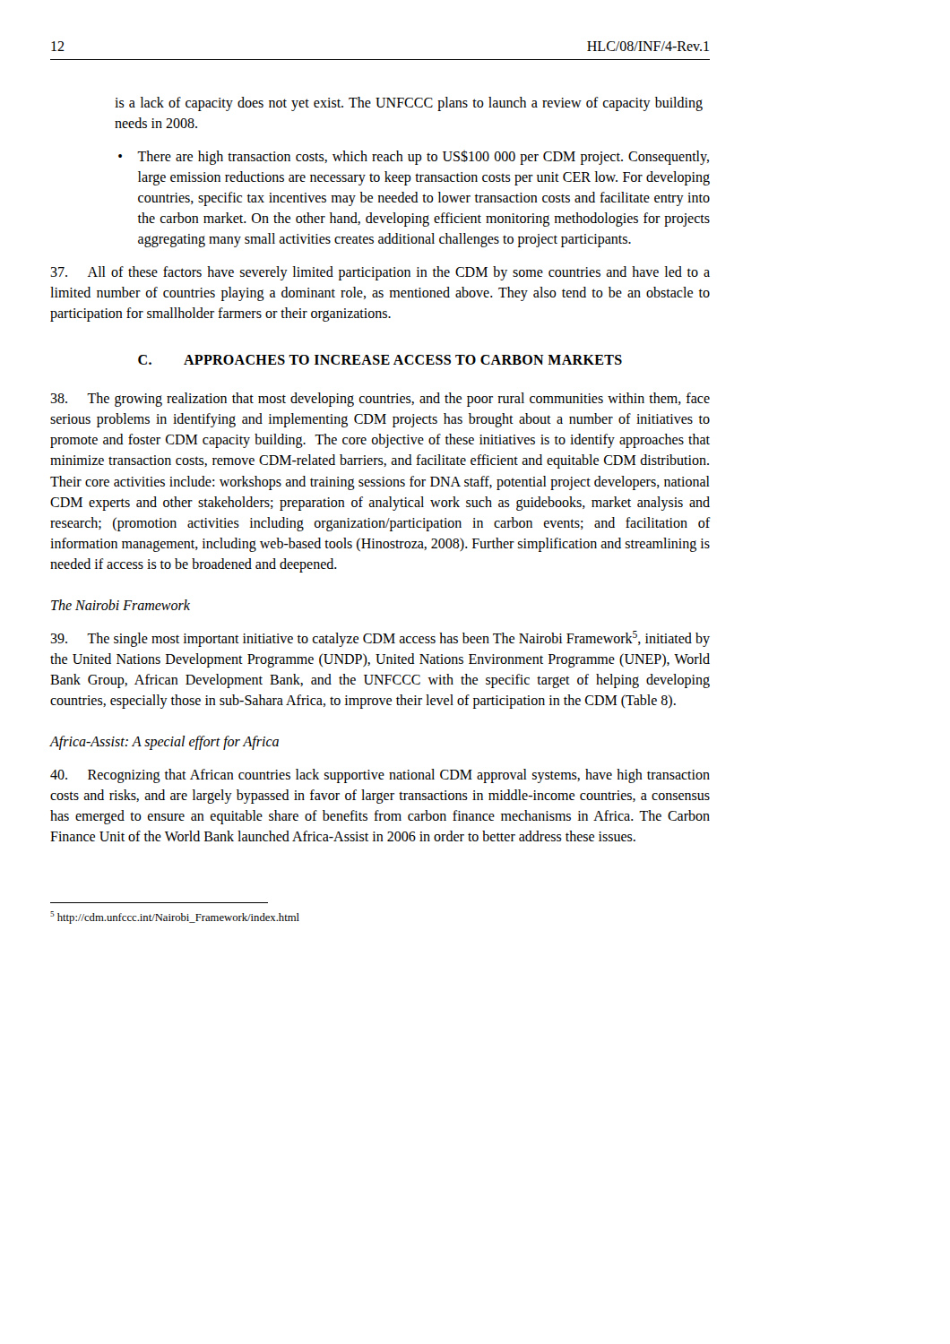12 HLC/08/INF/4-Rev.1
is a lack of capacity does not yet exist. The UNFCCC plans to launch a review of capacity building needs in 2008.
There are high transaction costs, which reach up to US$100 000 per CDM project. Consequently, large emission reductions are necessary to keep transaction costs per unit CER low. For developing countries, specific tax incentives may be needed to lower transaction costs and facilitate entry into the carbon market. On the other hand, developing efficient monitoring methodologies for projects aggregating many small activities creates additional challenges to project participants.
37. All of these factors have severely limited participation in the CDM by some countries and have led to a limited number of countries playing a dominant role, as mentioned above. They also tend to be an obstacle to participation for smallholder farmers or their organizations.
C. APPROACHES TO INCREASE ACCESS TO CARBON MARKETS
38. The growing realization that most developing countries, and the poor rural communities within them, face serious problems in identifying and implementing CDM projects has brought about a number of initiatives to promote and foster CDM capacity building. The core objective of these initiatives is to identify approaches that minimize transaction costs, remove CDM-related barriers, and facilitate efficient and equitable CDM distribution. Their core activities include: workshops and training sessions for DNA staff, potential project developers, national CDM experts and other stakeholders; preparation of analytical work such as guidebooks, market analysis and research; (promotion activities including organization/participation in carbon events; and facilitation of information management, including web-based tools (Hinostroza, 2008). Further simplification and streamlining is needed if access is to be broadened and deepened.
The Nairobi Framework
39. The single most important initiative to catalyze CDM access has been The Nairobi Framework5, initiated by the United Nations Development Programme (UNDP), United Nations Environment Programme (UNEP), World Bank Group, African Development Bank, and the UNFCCC with the specific target of helping developing countries, especially those in sub-Sahara Africa, to improve their level of participation in the CDM (Table 8).
Africa-Assist: A special effort for Africa
40. Recognizing that African countries lack supportive national CDM approval systems, have high transaction costs and risks, and are largely bypassed in favor of larger transactions in middle-income countries, a consensus has emerged to ensure an equitable share of benefits from carbon finance mechanisms in Africa. The Carbon Finance Unit of the World Bank launched Africa-Assist in 2006 in order to better address these issues.
5 http://cdm.unfccc.int/Nairobi_Framework/index.html